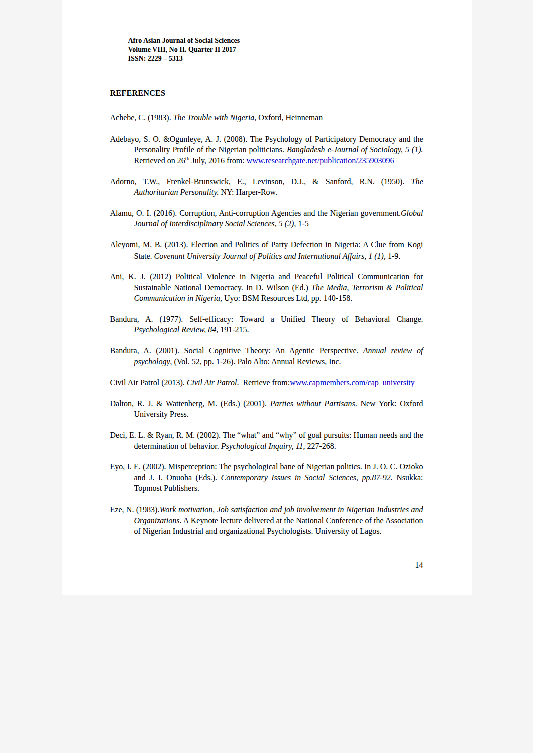Afro Asian Journal of Social Sciences
Volume VIII, No II. Quarter II 2017
ISSN: 2229 – 5313
REFERENCES
Achebe, C. (1983). The Trouble with Nigeria, Oxford, Heinneman
Adebayo, S. O. &Ogunleye, A. J. (2008). The Psychology of Participatory Democracy and the Personality Profile of the Nigerian politicians. Bangladesh e-Journal of Sociology, 5 (1). Retrieved on 26th July, 2016 from: www.researchgate.net/publication/235903096
Adorno, T.W., Frenkel-Brunswick, E., Levinson, D.J., & Sanford, R.N. (1950). The Authoritarian Personality. NY: Harper-Row.
Alamu, O. I. (2016). Corruption, Anti-corruption Agencies and the Nigerian government.Global Journal of Interdisciplinary Social Sciences, 5 (2), 1-5
Aleyomi, M. B. (2013). Election and Politics of Party Defection in Nigeria: A Clue from Kogi State. Covenant University Journal of Politics and International Affairs, 1 (1), 1-9.
Ani, K. J. (2012) Political Violence in Nigeria and Peaceful Political Communication for Sustainable National Democracy. In D. Wilson (Ed.) The Media, Terrorism & Political Communication in Nigeria, Uyo: BSM Resources Ltd, pp. 140-158.
Bandura, A. (1977). Self-efficacy: Toward a Unified Theory of Behavioral Change. Psychological Review, 84, 191-215.
Bandura, A. (2001). Social Cognitive Theory: An Agentic Perspective. Annual review of psychology, (Vol. 52, pp. 1-26). Palo Alto: Annual Reviews, Inc.
Civil Air Patrol (2013). Civil Air Patrol. Retrieve from:www.capmembers.com/cap_university
Dalton, R. J. & Wattenberg, M. (Eds.) (2001). Parties without Partisans. New York: Oxford University Press.
Deci, E. L. & Ryan, R. M. (2002). The “what” and “why” of goal pursuits: Human needs and the determination of behavior. Psychological Inquiry, 11, 227-268.
Eyo, I. E. (2002). Misperception: The psychological bane of Nigerian politics. In J. O. C. Ozioko and J. I. Onuoha (Eds.). Contemporary Issues in Social Sciences, pp.87-92. Nsukka: Topmost Publishers.
Eze, N. (1983).Work motivation, Job satisfaction and job involvement in Nigerian Industries and Organizations. A Keynote lecture delivered at the National Conference of the Association of Nigerian Industrial and organizational Psychologists. University of Lagos.
14